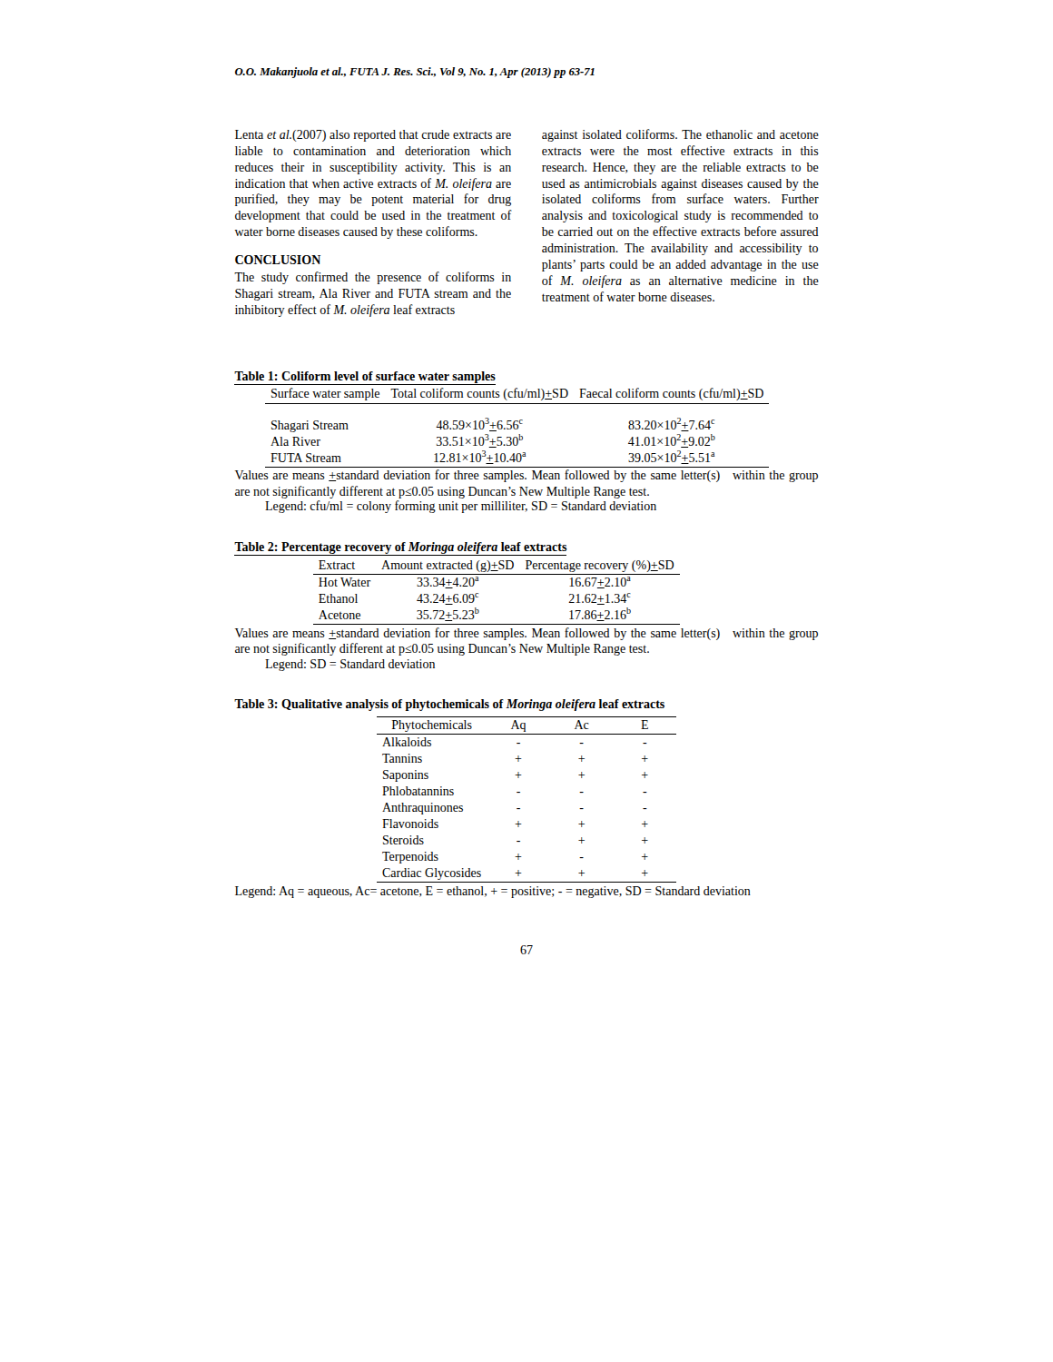O.O. Makanjuola et al., FUTA J. Res. Sci., Vol 9, No. 1, Apr (2013) pp 63-71
Lenta et al.(2007) also reported that crude extracts are liable to contamination and deterioration which reduces their in susceptibility activity. This is an indication that when active extracts of M. oleifera are purified, they may be potent material for drug development that could be used in the treatment of water borne diseases caused by these coliforms.
Conclusion
The study confirmed the presence of coliforms in Shagari stream, Ala River and FUTA stream and the inhibitory effect of M. oleifera leaf extracts
against isolated coliforms. The ethanolic and acetone extracts were the most effective extracts in this research. Hence, they are the reliable extracts to be used as antimicrobials against diseases caused by the isolated coliforms from surface waters. Further analysis and toxicological study is recommended to be carried out on the effective extracts before assured administration. The availability and accessibility to plants’ parts could be an added advantage in the use of M. oleifera as an alternative medicine in the treatment of water borne diseases.
Table 1: Coliform level of surface water samples
| Surface water sample | Total coliform counts (cfu/ml) + SD | Faecal coliform counts (cfu/ml) + SD |
| Shagari Stream | 48.59×10 3 + 6.56 c | 83.20×10 2 + 7.64 c |
| Ala River | 33.51×10 3 + 5.30 b | 41.01×10 2 + 9.02 b |
| FUTA Stream | 12.81×10 3 + 10.40 a | 39.05×10 2 + 5.51 a |
Values are means +standard deviation for three samples. Mean followed by the same letter(s) within the group are not significantly different at p≤0.05 using Duncan’s New Multiple Range test.
Legend: cfu/ml = colony forming unit per milliliter, SD = Standard deviation
Table 2: Percentage recovery of Moringa oleifera leaf extracts
| Extract | Amount extracted (g) + SD | Percentage recovery (%) + SD |
| Hot Water | 33.34 + 4.20 a | 16.67 + 2.10 a |
| Ethanol | 43.24 + 6.09 c | 21.62 + 1.34 c |
| Acetone | 35.72 + 5.23 b | 17.86 + 2.16 b |
Values are means +standard deviation for three samples. Mean followed by the same letter(s) within the group are not significantly different at p≤0.05 using Duncan’s New Multiple Range test.
Legend: SD = Standard deviation
Table 3: Qualitative analysis of phytochemicals of Moringa oleifera leaf extracts
| Phytochemicals | Aq | Ac | E |
| Alkaloids | - | - | - |
| Tannins | + | + | + |
| Saponins | + | + | + |
| Phlobatannins | - | - | - |
| Anthraquinones | - | - | - |
| Flavonoids | + | + | + |
| Steroids | - | + | + |
| Terpenoids | + | - | + |
| Cardiac Glycosides | + | + | + |
Legend: Aq = aqueous, Ac= acetone, E = ethanol, + = positive; - = negative, SD = Standard deviation
67